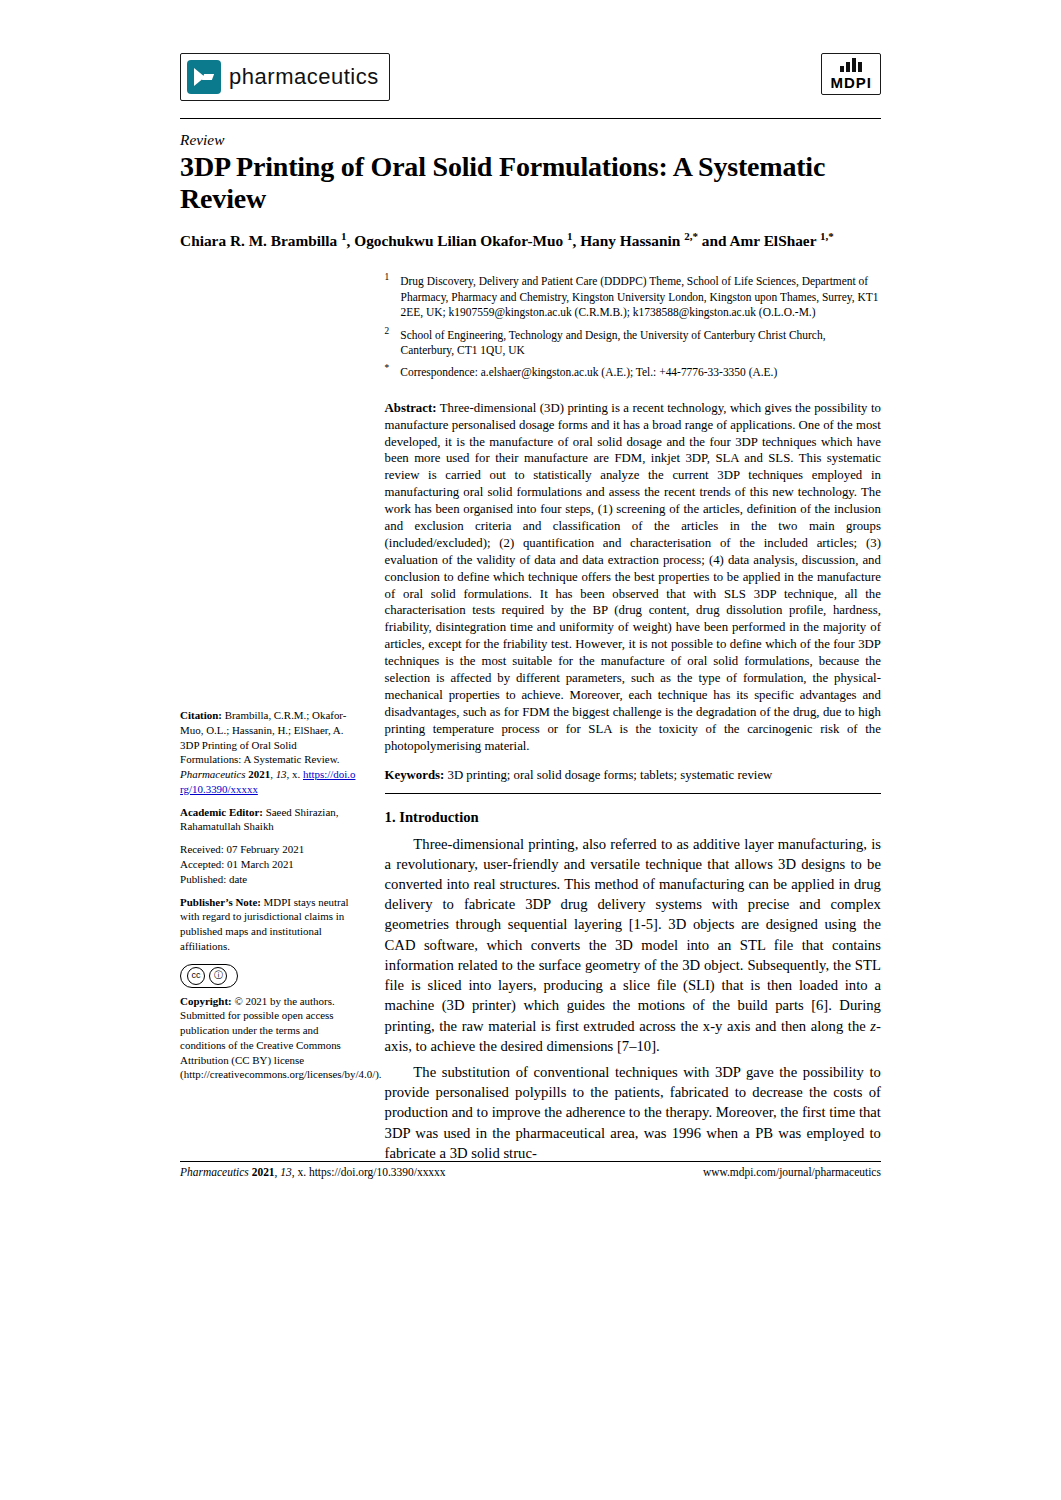pharmaceutics
MDPI
Review
3DP Printing of Oral Solid Formulations: A Systematic Review
Chiara R. M. Brambilla 1, Ogochukwu Lilian Okafor-Muo 1, Hany Hassanin 2,* and Amr ElShaer 1,*
Citation: Brambilla, C.R.M.; Okafor-Muo, O.L.; Hassanin, H.; ElShaer, A. 3DP Printing of Oral Solid Formulations: A Systematic Review. Pharmaceutics 2021, 13, x. https://doi.org/10.3390/xxxxx
Academic Editor: Saeed Shirazian, Rahamatullah Shaikh
Received: 07 February 2021
Accepted: 01 March 2021
Published: date
Publisher’s Note: MDPI stays neutral with regard to jurisdictional claims in published maps and institutional affiliations.
ccⓘ
Copyright: © 2021 by the authors. Submitted for possible open access publication under the terms and conditions of the Creative Commons Attribution (CC BY) license (http://creativecommons.org/licenses/by/4.0/).
1 Drug Discovery, Delivery and Patient Care (DDDPC) Theme, School of Life Sciences, Department of Pharmacy, Pharmacy and Chemistry, Kingston University London, Kingston upon Thames, Surrey, KT1 2EE, UK; k1907559@kingston.ac.uk (C.R.M.B.); k1738588@kingston.ac.uk (O.L.O.-M.)
2 School of Engineering, Technology and Design, the University of Canterbury Christ Church, Canterbury, CT1 1QU, UK
* Correspondence: a.elshaer@kingston.ac.uk (A.E.); Tel.: +44-7776-33-3350 (A.E.)
Abstract: Three-dimensional (3D) printing is a recent technology, which gives the possibility to manufacture personalised dosage forms and it has a broad range of applications. One of the most developed, it is the manufacture of oral solid dosage and the four 3DP techniques which have been more used for their manufacture are FDM, inkjet 3DP, SLA and SLS. This systematic review is carried out to statistically analyze the current 3DP techniques employed in manufacturing oral solid formulations and assess the recent trends of this new technology. The work has been organised into four steps, (1) screening of the articles, definition of the inclusion and exclusion criteria and classification of the articles in the two main groups (included/excluded); (2) quantification and characterisation of the included articles; (3) evaluation of the validity of data and data extraction process; (4) data analysis, discussion, and conclusion to define which technique offers the best properties to be applied in the manufacture of oral solid formulations. It has been observed that with SLS 3DP technique, all the characterisation tests required by the BP (drug content, drug dissolution profile, hardness, friability, disintegration time and uniformity of weight) have been performed in the majority of articles, except for the friability test. However, it is not possible to define which of the four 3DP techniques is the most suitable for the manufacture of oral solid formulations, because the selection is affected by different parameters, such as the type of formulation, the physical-mechanical properties to achieve. Moreover, each technique has its specific advantages and disadvantages, such as for FDM the biggest challenge is the degradation of the drug, due to high printing temperature process or for SLA is the toxicity of the carcinogenic risk of the photopolymerising material.
Keywords: 3D printing; oral solid dosage forms; tablets; systematic review
1. Introduction
Three-dimensional printing, also referred to as additive layer manufacturing, is a revolutionary, user-friendly and versatile technique that allows 3D designs to be converted into real structures. This method of manufacturing can be applied in drug delivery to fabricate 3DP drug delivery systems with precise and complex geometries through sequential layering [1-5]. 3D objects are designed using the CAD software, which converts the 3D model into an STL file that contains information related to the surface geometry of the 3D object. Subsequently, the STL file is sliced into layers, producing a slice file (SLI) that is then loaded into a machine (3D printer) which guides the motions of the build parts [6]. During printing, the raw material is first extruded across the x-y axis and then along the z-axis, to achieve the desired dimensions [7–10].
The substitution of conventional techniques with 3DP gave the possibility to provide personalised polypills to the patients, fabricated to decrease the costs of production and to improve the adherence to the therapy. Moreover, the first time that 3DP was used in the pharmaceutical area, was 1996 when a PB was employed to fabricate a 3D solid struc-
Pharmaceutics 2021, 13, x. https://doi.org/10.3390/xxxxx
www.mdpi.com/journal/pharmaceutics